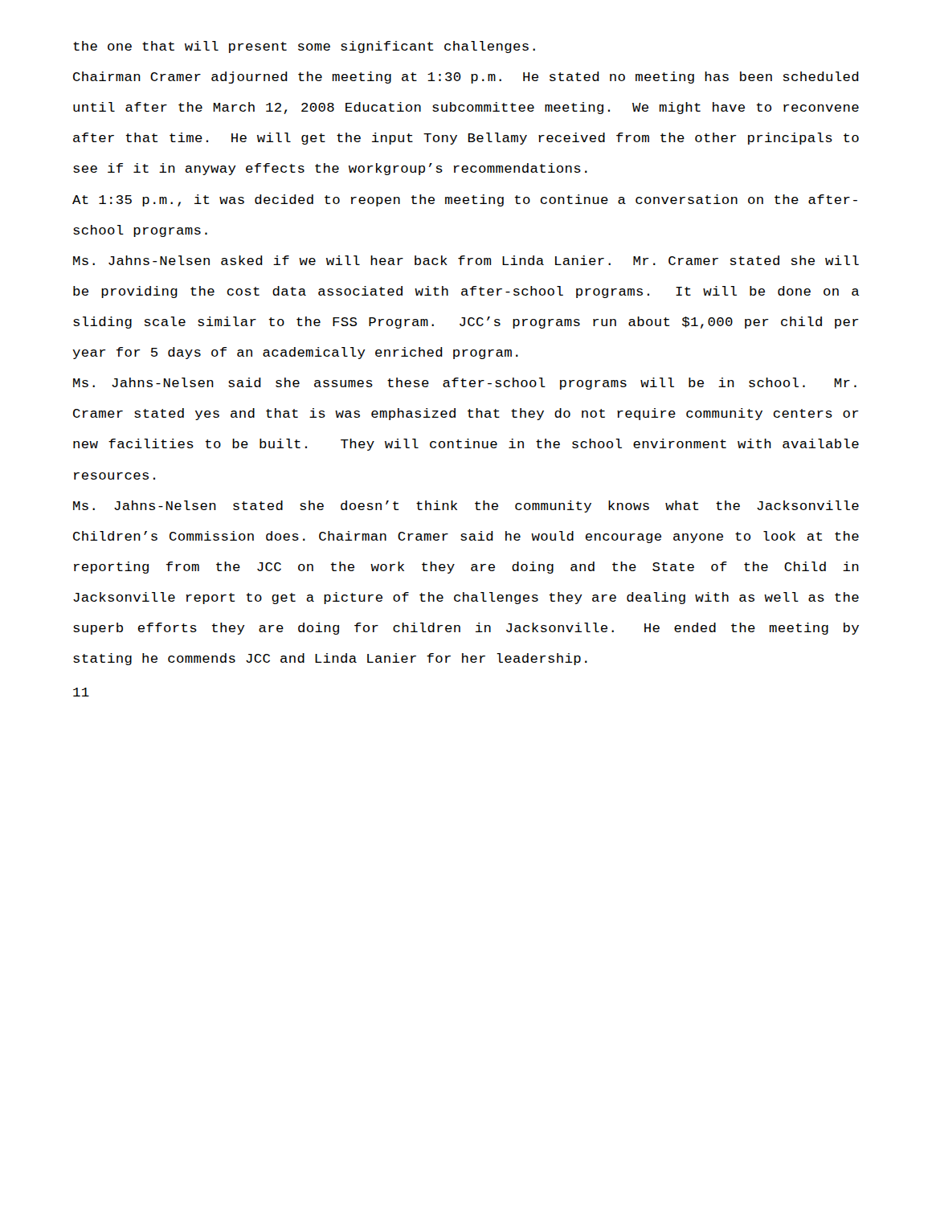the one that will present some significant challenges.
Chairman Cramer adjourned the meeting at 1:30 p.m. He stated no meeting has been scheduled until after the March 12, 2008 Education subcommittee meeting. We might have to reconvene after that time. He will get the input Tony Bellamy received from the other principals to see if it in anyway effects the workgroup’s recommendations.
At 1:35 p.m., it was decided to reopen the meeting to continue a conversation on the after-school programs.
Ms. Jahns-Nelsen asked if we will hear back from Linda Lanier. Mr. Cramer stated she will be providing the cost data associated with after-school programs. It will be done on a sliding scale similar to the FSS Program. JCC’s programs run about $1,000 per child per year for 5 days of an academically enriched program.
Ms. Jahns-Nelsen said she assumes these after-school programs will be in school. Mr. Cramer stated yes and that is was emphasized that they do not require community centers or new facilities to be built. They will continue in the school environment with available resources.
Ms. Jahns-Nelsen stated she doesn’t think the community knows what the Jacksonville Children’s Commission does. Chairman Cramer said he would encourage anyone to look at the reporting from the JCC on the work they are doing and the State of the Child in Jacksonville report to get a picture of the challenges they are dealing with as well as the superb efforts they are doing for children in Jacksonville. He ended the meeting by stating he commends JCC and Linda Lanier for her leadership.
11